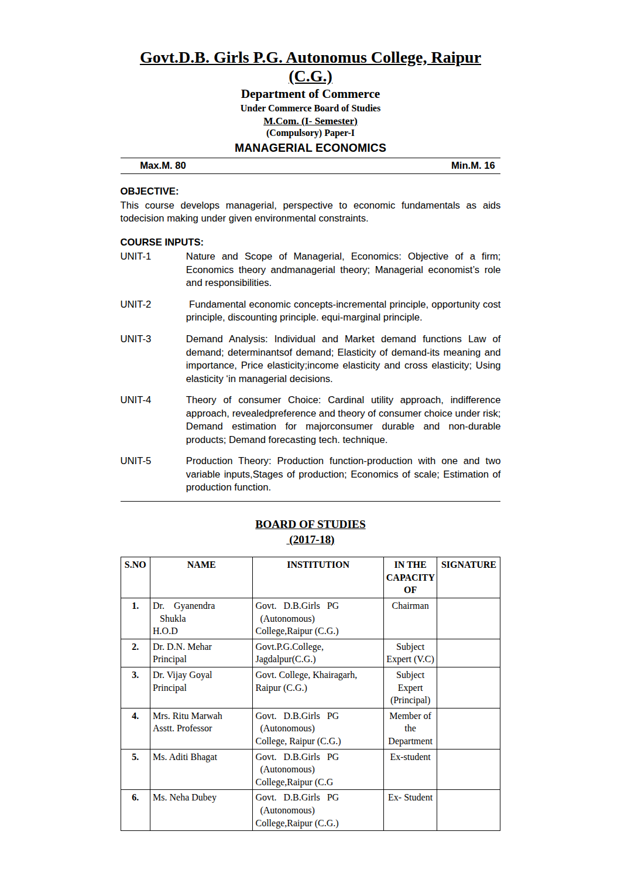Govt.D.B. Girls P.G. Autonomus College, Raipur (C.G.)
Department of Commerce
Under Commerce Board of Studies
M.Com. (I- Semester)
(Compulsory) Paper-I
MANAGERIAL ECONOMICS
Max.M. 80 Min.M. 16
OBJECTIVE:
This course develops managerial, perspective to economic fundamentals as aids todecision making under given environmental constraints.
COURSE INPUTS:
| UNIT-1 | Nature and Scope of Managerial, Economics: Objective of a firm; Economics theory andmanagerial theory; Managerial economist’s role and responsibilities. |
| UNIT-2 | Fundamental economic concepts-incremental principle, opportunity cost principle, discounting principle. equi-marginal principle. |
| UNIT-3 | Demand Analysis: Individual and Market demand functions Law of demand; determinantsof demand; Elasticity of demand-its meaning and importance, Price elasticity;income elasticity and cross elasticity; Using elasticity ‘in managerial decisions. |
| UNIT-4 | Theory of consumer Choice: Cardinal utility approach, indifference approach, revealedpreference and theory of consumer choice under risk; Demand estimation for majorconsumer durable and non-durable products; Demand forecasting tech. technique. |
| UNIT-5 | Production Theory: Production function-production with one and two variable inputs,Stages of production; Economics of scale; Estimation of production function. |
BOARD OF STUDIES (2017-18)
| S.NO | NAME | INSTITUTION | IN THE CAPACITY OF | SIGNATURE |
| --- | --- | --- | --- | --- |
| 1. | Dr. Gyanendra Shukla H.O.D | Govt. D.B.Girls PG (Autonomous) College,Raipur (C.G.) | Chairman | |
| 2. | Dr. D.N. Mehar Principal | Govt.P.G.College, Jagdalpur(C.G.) | Subject Expert (V.C) | |
| 3. | Dr. Vijay Goyal Principal | Govt. College, Khairagarh, Raipur (C.G.) | Subject Expert (Principal) | |
| 4. | Mrs. Ritu Marwah Asstt. Professor | Govt. D.B.Girls PG (Autonomous) College, Raipur (C.G.) | Member of the Department | |
| 5. | Ms. Aditi Bhagat | Govt. D.B.Girls PG (Autonomous) College,Raipur (C.G | Ex-student | |
| 6. | Ms. Neha Dubey | Govt. D.B.Girls PG (Autonomous) College,Raipur (C.G.) | Ex- Student | |